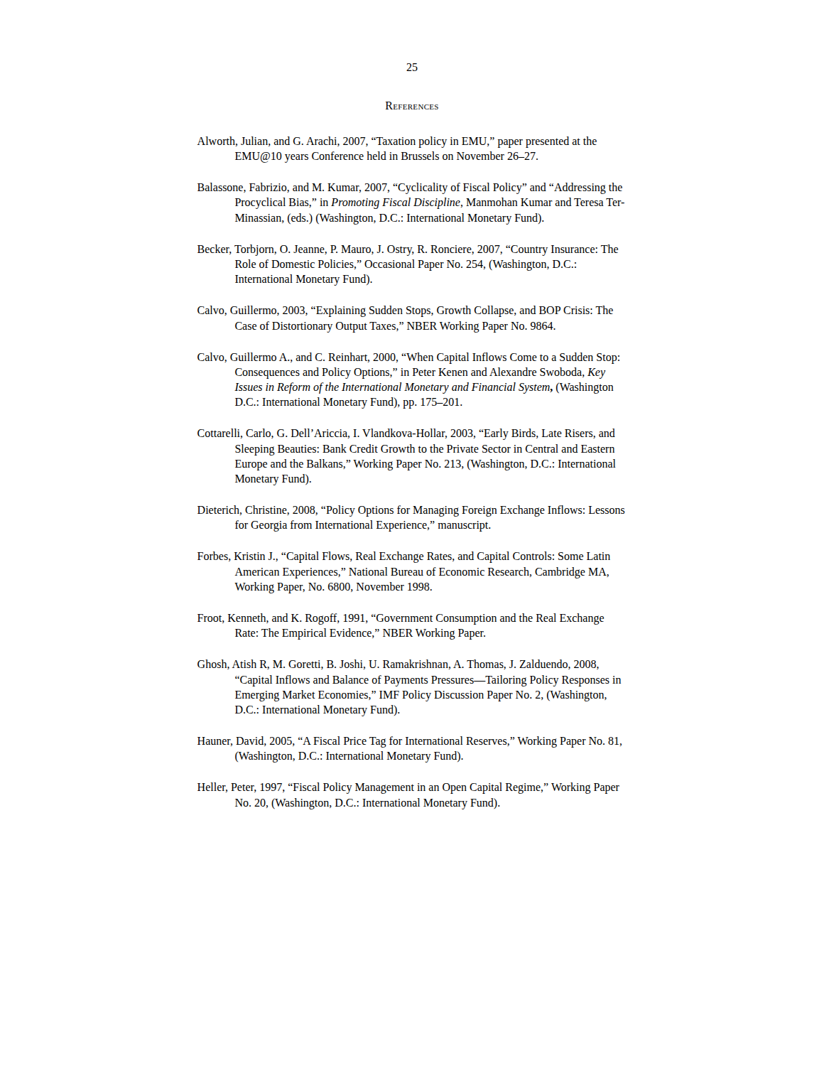25
References
Alworth, Julian, and G. Arachi, 2007, “Taxation policy in EMU,” paper presented at the EMU@10 years Conference held in Brussels on November 26–27.
Balassone, Fabrizio, and M. Kumar, 2007, “Cyclicality of Fiscal Policy” and “Addressing the Procyclical Bias,” in Promoting Fiscal Discipline, Manmohan Kumar and Teresa Ter-Minassian, (eds.) (Washington, D.C.: International Monetary Fund).
Becker, Torbjorn, O. Jeanne, P. Mauro, J. Ostry, R. Ronciere, 2007, “Country Insurance: The Role of Domestic Policies,” Occasional Paper No. 254, (Washington, D.C.: International Monetary Fund).
Calvo, Guillermo, 2003, “Explaining Sudden Stops, Growth Collapse, and BOP Crisis: The Case of Distortionary Output Taxes,” NBER Working Paper No. 9864.
Calvo, Guillermo A., and C. Reinhart, 2000, “When Capital Inflows Come to a Sudden Stop: Consequences and Policy Options,” in Peter Kenen and Alexandre Swoboda, Key Issues in Reform of the International Monetary and Financial System, (Washington D.C.: International Monetary Fund), pp. 175–201.
Cottarelli, Carlo, G. Dell’Ariccia, I. Vlandkova-Hollar, 2003, “Early Birds, Late Risers, and Sleeping Beauties: Bank Credit Growth to the Private Sector in Central and Eastern Europe and the Balkans,” Working Paper No. 213, (Washington, D.C.: International Monetary Fund).
Dieterich, Christine, 2008, “Policy Options for Managing Foreign Exchange Inflows: Lessons for Georgia from International Experience,” manuscript.
Forbes, Kristin J., “Capital Flows, Real Exchange Rates, and Capital Controls: Some Latin American Experiences,” National Bureau of Economic Research, Cambridge MA, Working Paper, No. 6800, November 1998.
Froot, Kenneth, and K. Rogoff, 1991, “Government Consumption and the Real Exchange Rate: The Empirical Evidence,” NBER Working Paper.
Ghosh, Atish R, M. Goretti, B. Joshi, U. Ramakrishnan, A. Thomas, J. Zalduendo, 2008, “Capital Inflows and Balance of Payments Pressures—Tailoring Policy Responses in Emerging Market Economies,” IMF Policy Discussion Paper No. 2, (Washington, D.C.: International Monetary Fund).
Hauner, David, 2005, “A Fiscal Price Tag for International Reserves,” Working Paper No. 81, (Washington, D.C.: International Monetary Fund).
Heller, Peter, 1997, “Fiscal Policy Management in an Open Capital Regime,” Working Paper No. 20, (Washington, D.C.: International Monetary Fund).